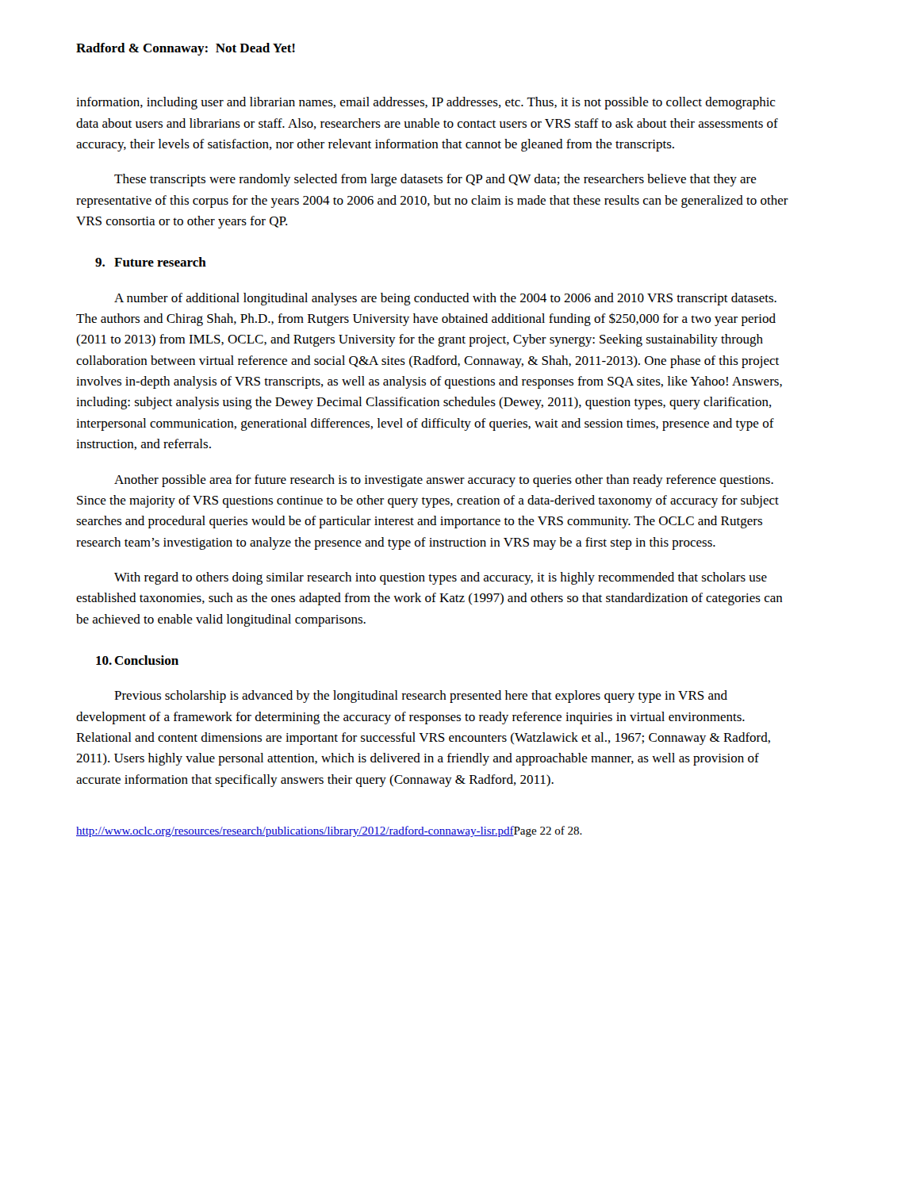Radford & Connaway: Not Dead Yet!
information, including user and librarian names, email addresses, IP addresses, etc. Thus, it is not possible to collect demographic data about users and librarians or staff. Also, researchers are unable to contact users or VRS staff to ask about their assessments of accuracy, their levels of satisfaction, nor other relevant information that cannot be gleaned from the transcripts.
These transcripts were randomly selected from large datasets for QP and QW data; the researchers believe that they are representative of this corpus for the years 2004 to 2006 and 2010, but no claim is made that these results can be generalized to other VRS consortia or to other years for QP.
9. Future research
A number of additional longitudinal analyses are being conducted with the 2004 to 2006 and 2010 VRS transcript datasets. The authors and Chirag Shah, Ph.D., from Rutgers University have obtained additional funding of $250,000 for a two year period (2011 to 2013) from IMLS, OCLC, and Rutgers University for the grant project, Cyber synergy: Seeking sustainability through collaboration between virtual reference and social Q&A sites (Radford, Connaway, & Shah, 2011-2013). One phase of this project involves in-depth analysis of VRS transcripts, as well as analysis of questions and responses from SQA sites, like Yahoo! Answers, including: subject analysis using the Dewey Decimal Classification schedules (Dewey, 2011), question types, query clarification, interpersonal communication, generational differences, level of difficulty of queries, wait and session times, presence and type of instruction, and referrals.
Another possible area for future research is to investigate answer accuracy to queries other than ready reference questions. Since the majority of VRS questions continue to be other query types, creation of a data-derived taxonomy of accuracy for subject searches and procedural queries would be of particular interest and importance to the VRS community. The OCLC and Rutgers research team’s investigation to analyze the presence and type of instruction in VRS may be a first step in this process.
With regard to others doing similar research into question types and accuracy, it is highly recommended that scholars use established taxonomies, such as the ones adapted from the work of Katz (1997) and others so that standardization of categories can be achieved to enable valid longitudinal comparisons.
10. Conclusion
Previous scholarship is advanced by the longitudinal research presented here that explores query type in VRS and development of a framework for determining the accuracy of responses to ready reference inquiries in virtual environments. Relational and content dimensions are important for successful VRS encounters (Watzlawick et al., 1967; Connaway & Radford, 2011). Users highly value personal attention, which is delivered in a friendly and approachable manner, as well as provision of accurate information that specifically answers their query (Connaway & Radford, 2011).
http://www.oclc.org/resources/research/publications/library/2012/radford-connaway-lisr.pdf Page 22 of 28.